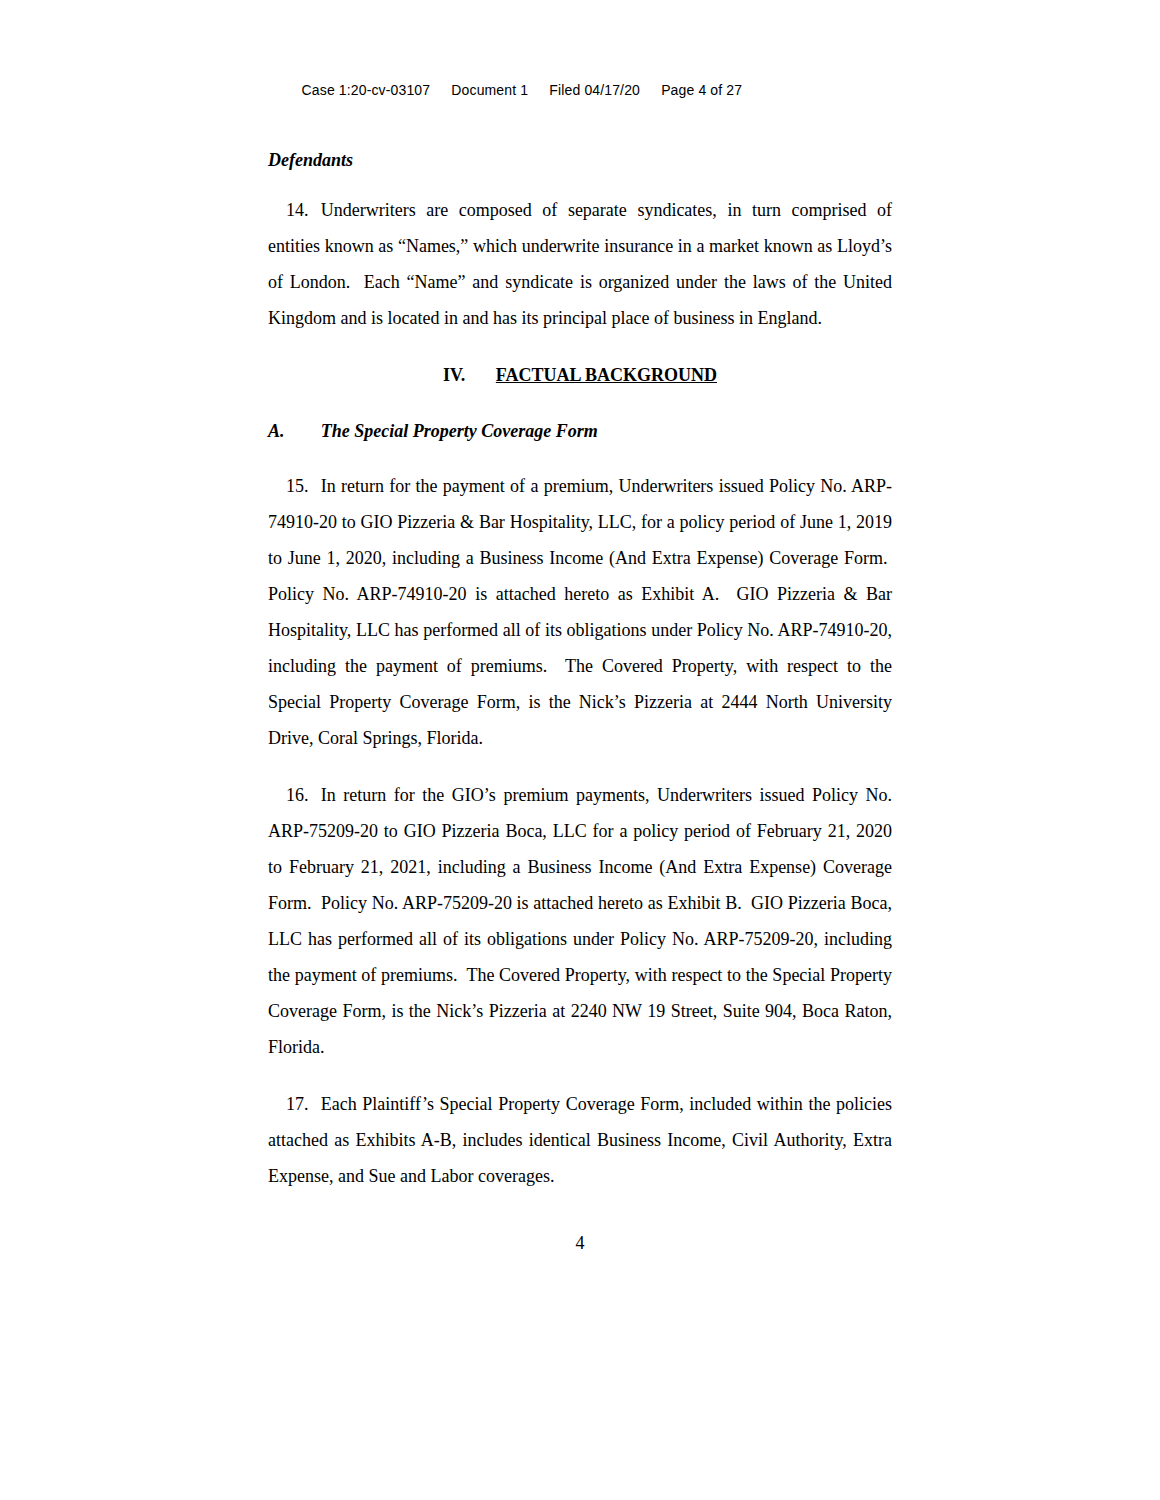Case 1:20-cv-03107 Document 1 Filed 04/17/20 Page 4 of 27
Defendants
14. Underwriters are composed of separate syndicates, in turn comprised of entities known as “Names,” which underwrite insurance in a market known as Lloyd’s of London. Each “Name” and syndicate is organized under the laws of the United Kingdom and is located in and has its principal place of business in England.
IV. FACTUAL BACKGROUND
A. The Special Property Coverage Form
15. In return for the payment of a premium, Underwriters issued Policy No. ARP-74910-20 to GIO Pizzeria & Bar Hospitality, LLC, for a policy period of June 1, 2019 to June 1, 2020, including a Business Income (And Extra Expense) Coverage Form. Policy No. ARP-74910-20 is attached hereto as Exhibit A. GIO Pizzeria & Bar Hospitality, LLC has performed all of its obligations under Policy No. ARP-74910-20, including the payment of premiums. The Covered Property, with respect to the Special Property Coverage Form, is the Nick’s Pizzeria at 2444 North University Drive, Coral Springs, Florida.
16. In return for the GIO’s premium payments, Underwriters issued Policy No. ARP-75209-20 to GIO Pizzeria Boca, LLC for a policy period of February 21, 2020 to February 21, 2021, including a Business Income (And Extra Expense) Coverage Form. Policy No. ARP-75209-20 is attached hereto as Exhibit B. GIO Pizzeria Boca, LLC has performed all of its obligations under Policy No. ARP-75209-20, including the payment of premiums. The Covered Property, with respect to the Special Property Coverage Form, is the Nick’s Pizzeria at 2240 NW 19 Street, Suite 904, Boca Raton, Florida.
17. Each Plaintiff’s Special Property Coverage Form, included within the policies attached as Exhibits A-B, includes identical Business Income, Civil Authority, Extra Expense, and Sue and Labor coverages.
4